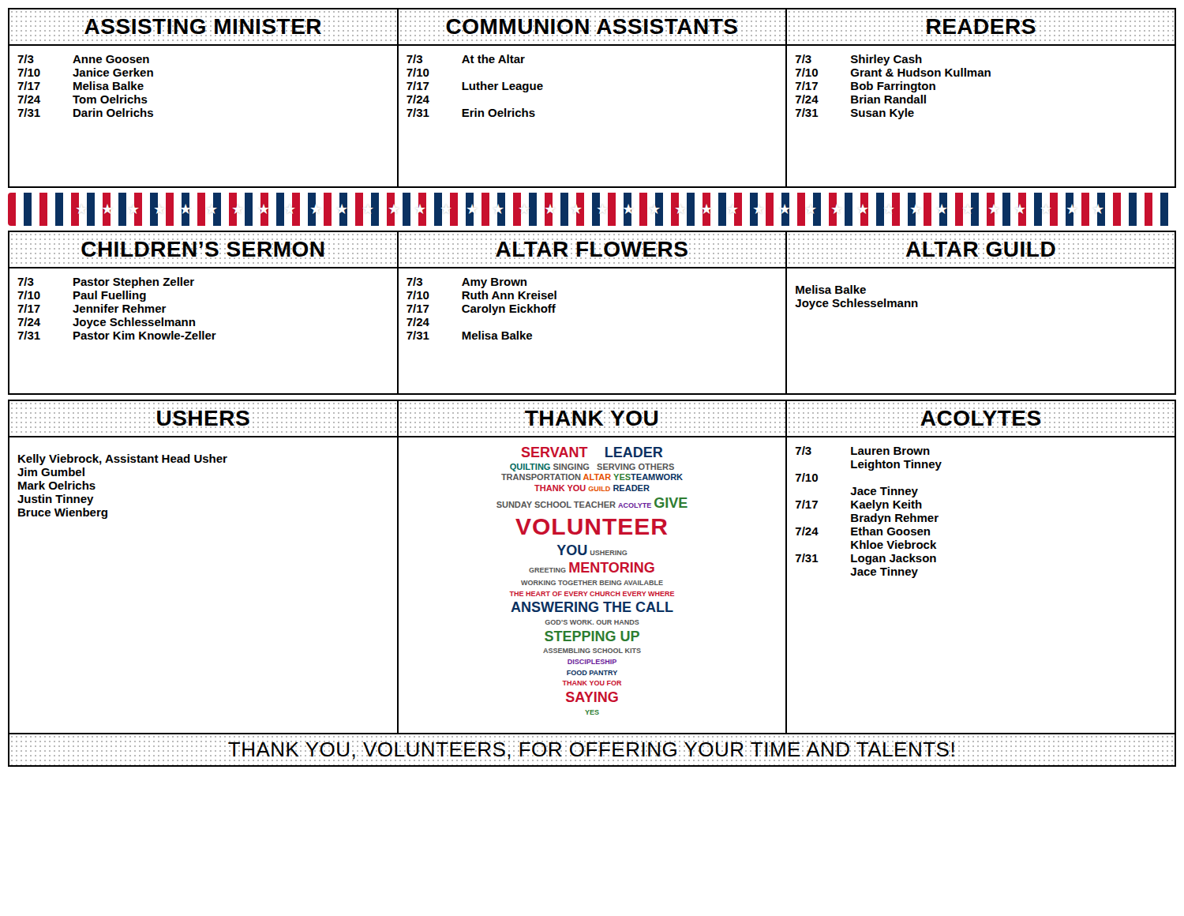| ASSISTING MINISTER | COMMUNION ASSISTANTS | READERS |
| --- | --- | --- |
| 7/3 Anne Goosen 7/10 Janice Gerken 7/17 Melisa Balke 7/24 Tom Oelrichs 7/31 Darin Oelrichs | 7/3 At the Altar 7/10 7/17 Luther League 7/24 7/31 Erin Oelrichs | 7/3 Shirley Cash 7/10 Grant & Hudson Kullman 7/17 Bob Farrington 7/24 Brian Randall 7/31 Susan Kyle |
| CHILDREN’S SERMON | ALTAR FLOWERS | ALTAR GUILD |
| --- | --- | --- |
| 7/3 Pastor Stephen Zeller 7/10 Paul Fuelling 7/17 Jennifer Rehmer 7/24 Joyce Schlesselmann 7/31 Pastor Kim Knowle-Zeller | 7/3 Amy Brown 7/10 Ruth Ann Kreisel 7/17 Carolyn Eickhoff 7/24 7/31 Melisa Balke | Melisa Balke Joyce Schlesselmann |
| USHERS | THANK YOU | ACOLYTES |
| --- | --- | --- |
| Kelly Viebrock, Assistant Head Usher Jim Gumbel Mark Oelrichs Justin Tinney Bruce Wienberg | SERVANT LEADER QUILTING SINGING SERVING OTHERS TRANSPORTATION ALTAR YES TEAMWORK THANK YOU GUILD READER SUNDAY SCHOOL TEACHER ACOLYTE GIVE VOLUNTEER YOU USHERING GREETING MENTORING WORKING TOGETHER BEING AVAILABLE THE HEART OF EVERY CHURCH EVERY WHERE ANSWERING THE CALL GOD’S WORK. OUR HANDS STEPPING UP ASSEMBLING SCHOOL KITS DISCIPLESHIP FOOD PANTRY THANK YOU FOR SAYING YES | 7/3 Lauren Brown Leighton Tinney 7/10 Jace Tinney 7/17 Kaelyn Keith Bradyn Rehmer 7/24 Ethan Goosen Khloe Viebrock 7/31 Logan Jackson Jace Tinney |
THANK YOU, VOLUNTEERS, FOR OFFERING YOUR TIME AND TALENTS!